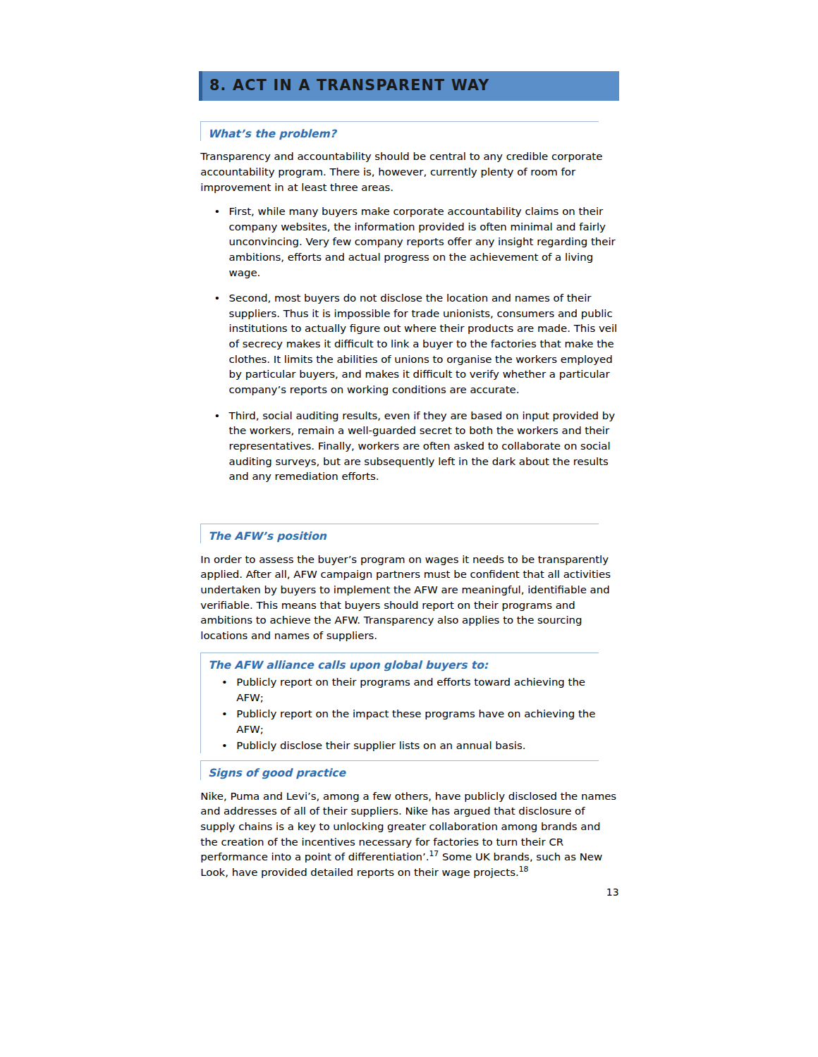8. ACT IN A TRANSPARENT WAY
What’s the problem?
Transparency and accountability should be central to any credible corporate accountability program. There is, however, currently plenty of room for improvement in at least three areas.
First, while many buyers make corporate accountability claims on their company websites, the information provided is often minimal and fairly unconvincing. Very few company reports offer any insight regarding their ambitions, efforts and actual progress on the achievement of a living wage.
Second, most buyers do not disclose the location and names of their suppliers. Thus it is impossible for trade unionists, consumers and public institutions to actually figure out where their products are made. This veil of secrecy makes it difficult to link a buyer to the factories that make the clothes. It limits the abilities of unions to organise the workers employed by particular buyers, and makes it difficult to verify whether a particular company’s reports on working conditions are accurate.
Third, social auditing results, even if they are based on input provided by the workers, remain a well-guarded secret to both the workers and their representatives. Finally, workers are often asked to collaborate on social auditing surveys, but are subsequently left in the dark about the results and any remediation efforts.
The AFW’s position
In order to assess the buyer’s program on wages it needs to be transparently applied. After all, AFW campaign partners must be confident that all activities undertaken by buyers to implement the AFW are meaningful, identifiable and verifiable. This means that buyers should report on their programs and ambitions to achieve the AFW. Transparency also applies to the sourcing locations and names of suppliers.
The AFW alliance calls upon global buyers to:
Publicly report on their programs and efforts toward achieving the AFW;
Publicly report on the impact these programs have on achieving the AFW;
Publicly disclose their supplier lists on an annual basis.
Signs of good practice
Nike, Puma and Levi’s, among a few others, have publicly disclosed the names and addresses of all of their suppliers. Nike has argued that disclosure of supply chains is a key to unlocking greater collaboration among brands and the creation of the incentives necessary for factories to turn their CR performance into a point of differentiation’.17 Some UK brands, such as New Look, have provided detailed reports on their wage projects.18
13